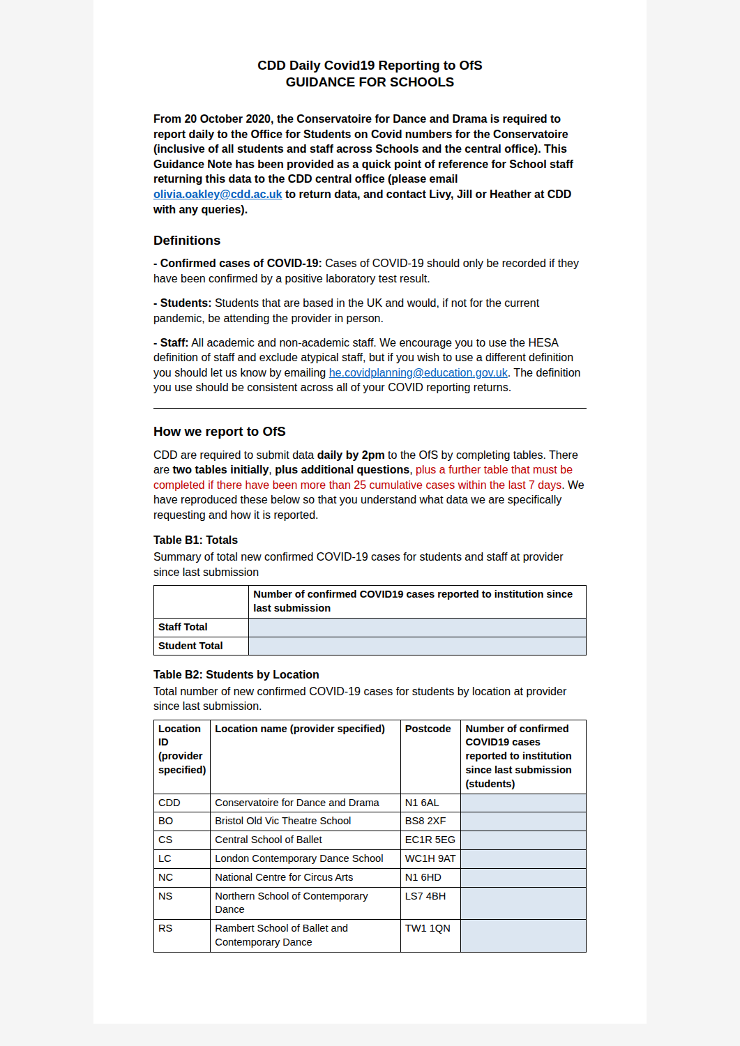CDD Daily Covid19 Reporting to OfS
GUIDANCE FOR SCHOOLS
From 20 October 2020, the Conservatoire for Dance and Drama is required to report daily to the Office for Students on Covid numbers for the Conservatoire (inclusive of all students and staff across Schools and the central office). This Guidance Note has been provided as a quick point of reference for School staff returning this data to the CDD central office (please email olivia.oakley@cdd.ac.uk to return data, and contact Livy, Jill or Heather at CDD with any queries).
Definitions
- Confirmed cases of COVID-19: Cases of COVID-19 should only be recorded if they have been confirmed by a positive laboratory test result.
- Students: Students that are based in the UK and would, if not for the current pandemic, be attending the provider in person.
- Staff: All academic and non-academic staff. We encourage you to use the HESA definition of staff and exclude atypical staff, but if you wish to use a different definition you should let us know by emailing he.covidplanning@education.gov.uk. The definition you use should be consistent across all of your COVID reporting returns.
How we report to OfS
CDD are required to submit data daily by 2pm to the OfS by completing tables. There are two tables initially, plus additional questions, plus a further table that must be completed if there have been more than 25 cumulative cases within the last 7 days. We have reproduced these below so that you understand what data we are specifically requesting and how it is reported.
Table B1: Totals
Summary of total new confirmed COVID-19 cases for students and staff at provider since last submission
| | Number of confirmed COVID19 cases reported to institution since last submission |
| --- | --- |
| Staff Total | |
| Student Total | |
Table B2: Students by Location
Total number of new confirmed COVID-19 cases for students by location at provider since last submission.
| Location ID (provider specified) | Location name (provider specified) | Postcode | Number of confirmed COVID19 cases reported to institution since last submission (students) |
| --- | --- | --- | --- |
| CDD | Conservatoire for Dance and Drama | N1 6AL | |
| BO | Bristol Old Vic Theatre School | BS8 2XF | |
| CS | Central School of Ballet | EC1R 5EG | |
| LC | London Contemporary Dance School | WC1H 9AT | |
| NC | National Centre for Circus Arts | N1 6HD | |
| NS | Northern School of Contemporary Dance | LS7 4BH | |
| RS | Rambert School of Ballet and Contemporary Dance | TW1 1QN | |